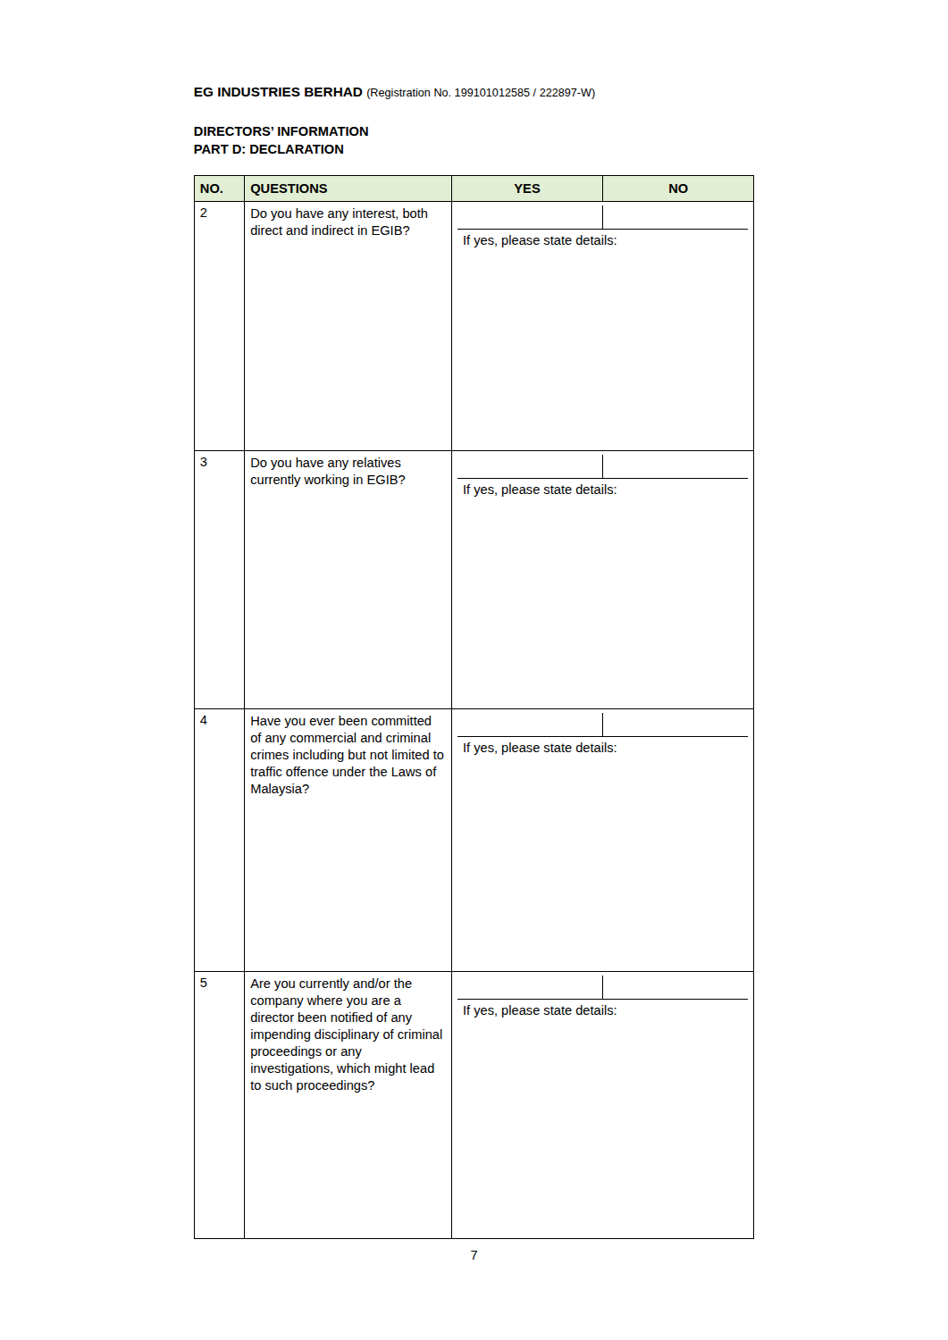EG INDUSTRIES BERHAD (Registration No. 199101012585 / 222897-W)
DIRECTORS’ INFORMATION
PART D: DECLARATION
| NO. | QUESTIONS | YES | NO |
| --- | --- | --- | --- |
| 2 | Do you have any interest, both direct and indirect in EGIB? | / If yes, please state details: / |
| 3 | Do you have any relatives currently working in EGIB? | / If yes, please state details: / |
| 4 | Have you ever been committed of any commercial and criminal crimes including but not limited to traffic offence under the Laws of Malaysia? | / If yes, please state details: / |
| 5 | Are you currently and/or the company where you are a director been notified of any impending disciplinary of criminal proceedings or any investigations, which might lead to such proceedings? | / If yes, please state details: / |
7